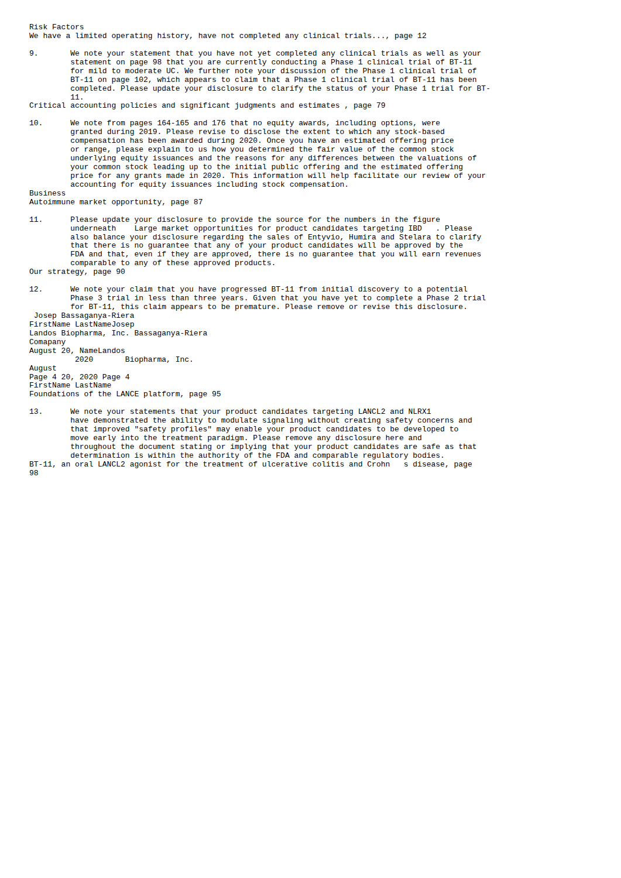Risk Factors
We have a limited operating history, have not completed any clinical trials..., page 12
9. We note your statement that you have not yet completed any clinical trials as well as your statement on page 98 that you are currently conducting a Phase 1 clinical trial of BT-11 for mild to moderate UC. We further note your discussion of the Phase 1 clinical trial of BT-11 on page 102, which appears to claim that a Phase 1 clinical trial of BT-11 has been completed. Please update your disclosure to clarify the status of your Phase 1 trial for BT- 11.
Critical accounting policies and significant judgments and estimates , page 79
10. We note from pages 164-165 and 176 that no equity awards, including options, were granted during 2019. Please revise to disclose the extent to which any stock-based compensation has been awarded during 2020. Once you have an estimated offering price or range, please explain to us how you determined the fair value of the common stock underlying equity issuances and the reasons for any differences between the valuations of your common stock leading up to the initial public offering and the estimated offering price for any grants made in 2020. This information will help facilitate our review of your accounting for equity issuances including stock compensation.
Business
Autoimmune market opportunity, page 87
11. Please update your disclosure to provide the source for the numbers in the figure underneath Large market opportunities for product candidates targeting IBD . Please also balance your disclosure regarding the sales of Entyvio, Humira and Stelara to clarify that there is no guarantee that any of your product candidates will be approved by the FDA and that, even if they are approved, there is no guarantee that you will earn revenues comparable to any of these approved products.
Our strategy, page 90
12. We note your claim that you have progressed BT-11 from initial discovery to a potential Phase 3 trial in less than three years. Given that you have yet to complete a Phase 2 trial for BT-11, this claim appears to be premature. Please remove or revise this disclosure.
Josep Bassaganya-Riera FirstName LastNameJosep Landos Biopharma, Inc. Bassaganya-Riera Comapany August 20, NameLandos 2020 Biopharma, Inc. August Page 4 20, 2020 Page 4 FirstName LastName
Foundations of the LANCE platform, page 95
13. We note your statements that your product candidates targeting LANCL2 and NLRX1 have demonstrated the ability to modulate signaling without creating safety concerns and that improved "safety profiles" may enable your product candidates to be developed to move early into the treatment paradigm. Please remove any disclosure here and throughout the document stating or implying that your product candidates are safe as that determination is within the authority of the FDA and comparable regulatory bodies.
BT-11, an oral LANCL2 agonist for the treatment of ulcerative colitis and Crohn s disease, page 98